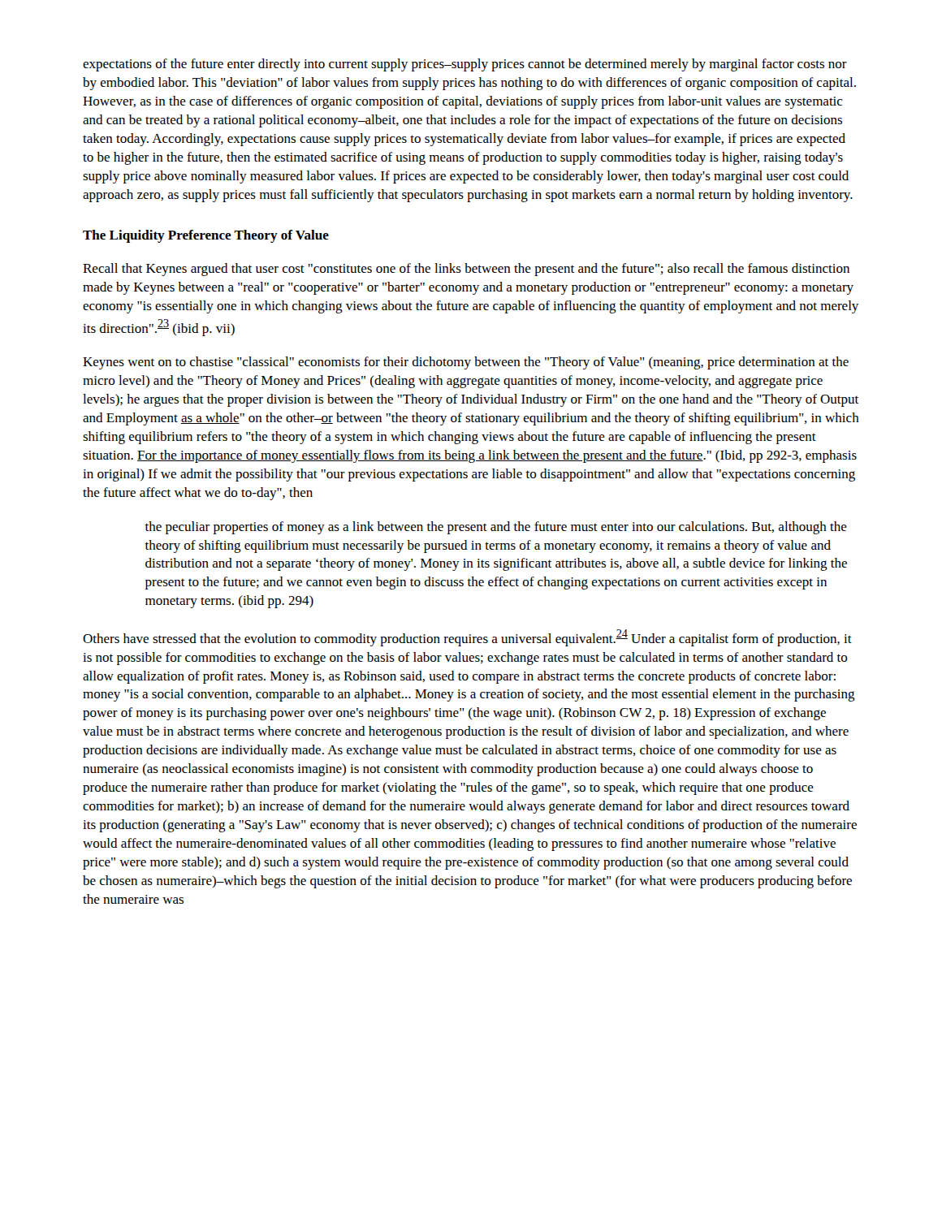expectations of the future enter directly into current supply prices–supply prices cannot be determined merely by marginal factor costs nor by embodied labor. This "deviation" of labor values from supply prices has nothing to do with differences of organic composition of capital. However, as in the case of differences of organic composition of capital, deviations of supply prices from labor-unit values are systematic and can be treated by a rational political economy–albeit, one that includes a role for the impact of expectations of the future on decisions taken today. Accordingly, expectations cause supply prices to systematically deviate from labor values–for example, if prices are expected to be higher in the future, then the estimated sacrifice of using means of production to supply commodities today is higher, raising today's supply price above nominally measured labor values. If prices are expected to be considerably lower, then today's marginal user cost could approach zero, as supply prices must fall sufficiently that speculators purchasing in spot markets earn a normal return by holding inventory.
The Liquidity Preference Theory of Value
Recall that Keynes argued that user cost "constitutes one of the links between the present and the future"; also recall the famous distinction made by Keynes between a "real" or "cooperative" or "barter" economy and a monetary production or "entrepreneur" economy: a monetary economy "is essentially one in which changing views about the future are capable of influencing the quantity of employment and not merely its direction".23 (ibid p. vii)
Keynes went on to chastise "classical" economists for their dichotomy between the "Theory of Value" (meaning, price determination at the micro level) and the "Theory of Money and Prices" (dealing with aggregate quantities of money, income-velocity, and aggregate price levels); he argues that the proper division is between the "Theory of Individual Industry or Firm" on the one hand and the "Theory of Output and Employment as a whole" on the other–or between "the theory of stationary equilibrium and the theory of shifting equilibrium", in which shifting equilibrium refers to "the theory of a system in which changing views about the future are capable of influencing the present situation. For the importance of money essentially flows from its being a link between the present and the future." (Ibid, pp 292-3, emphasis in original) If we admit the possibility that "our previous expectations are liable to disappointment" and allow that "expectations concerning the future affect what we do to-day", then
the peculiar properties of money as a link between the present and the future must enter into our calculations. But, although the theory of shifting equilibrium must necessarily be pursued in terms of a monetary economy, it remains a theory of value and distribution and not a separate ‘theory of money'. Money in its significant attributes is, above all, a subtle device for linking the present to the future; and we cannot even begin to discuss the effect of changing expectations on current activities except in monetary terms. (ibid pp. 294)
Others have stressed that the evolution to commodity production requires a universal equivalent.24 Under a capitalist form of production, it is not possible for commodities to exchange on the basis of labor values; exchange rates must be calculated in terms of another standard to allow equalization of profit rates. Money is, as Robinson said, used to compare in abstract terms the concrete products of concrete labor: money "is a social convention, comparable to an alphabet... Money is a creation of society, and the most essential element in the purchasing power of money is its purchasing power over one's neighbours' time" (the wage unit). (Robinson CW 2, p. 18) Expression of exchange value must be in abstract terms where concrete and heterogenous production is the result of division of labor and specialization, and where production decisions are individually made. As exchange value must be calculated in abstract terms, choice of one commodity for use as numeraire (as neoclassical economists imagine) is not consistent with commodity production because a) one could always choose to produce the numeraire rather than produce for market (violating the "rules of the game", so to speak, which require that one produce commodities for market); b) an increase of demand for the numeraire would always generate demand for labor and direct resources toward its production (generating a "Say's Law" economy that is never observed); c) changes of technical conditions of production of the numeraire would affect the numeraire-denominated values of all other commodities (leading to pressures to find another numeraire whose "relative price" were more stable); and d) such a system would require the pre-existence of commodity production (so that one among several could be chosen as numeraire)–which begs the question of the initial decision to produce "for market" (for what were producers producing before the numeraire was